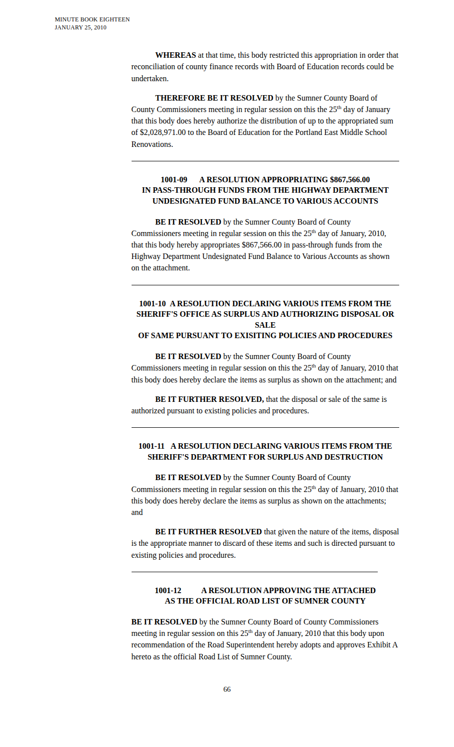MINUTE BOOK EIGHTEEN
JANUARY 25, 2010
WHEREAS at that time, this body restricted this appropriation in order that reconciliation of county finance records with Board of Education records could be undertaken.
THEREFORE BE IT RESOLVED by the Sumner County Board of County Commissioners meeting in regular session on this the 25th day of January that this body does hereby authorize the distribution of up to the appropriated sum of $2,028,971.00 to the Board of Education for the Portland East Middle School Renovations.
1001-09 A RESOLUTION APPROPRIATING $867,566.00
IN PASS-THROUGH FUNDS FROM THE HIGHWAY DEPARTMENT
UNDESIGNATED FUND BALANCE TO VARIOUS ACCOUNTS
BE IT RESOLVED by the Sumner County Board of County Commissioners meeting in regular session on this the 25th day of January, 2010, that this body hereby appropriates $867,566.00 in pass-through funds from the Highway Department Undesignated Fund Balance to Various Accounts as shown on the attachment.
1001-10 A RESOLUTION DECLARING VARIOUS ITEMS FROM THE
SHERIFF'S OFFICE AS SURPLUS AND AUTHORIZING DISPOSAL OR SALE
OF SAME PURSUANT TO EXISITING POLICIES AND PROCEDURES
BE IT RESOLVED by the Sumner County Board of County Commissioners meeting in regular session on this the 25th day of January, 2010 that this body does hereby declare the items as surplus as shown on the attachment; and
BE IT FURTHER RESOLVED, that the disposal or sale of the same is authorized pursuant to existing policies and procedures.
1001-11 A RESOLUTION DECLARING VARIOUS ITEMS FROM THE
SHERIFF'S DEPARTMENT FOR SURPLUS AND DESTRUCTION
BE IT RESOLVED by the Sumner County Board of County Commissioners meeting in regular session on this the 25th day of January, 2010 that this body does hereby declare the items as surplus as shown on the attachments; and
BE IT FURTHER RESOLVED that given the nature of the items, disposal is the appropriate manner to discard of these items and such is directed pursuant to existing policies and procedures.
1001-12 A RESOLUTION APPROVING THE ATTACHED
AS THE OFFICIAL ROAD LIST OF SUMNER COUNTY
BE IT RESOLVED by the Sumner County Board of County Commissioners meeting in regular session on this 25th day of January, 2010 that this body upon recommendation of the Road Superintendent hereby adopts and approves Exhibit A hereto as the official Road List of Sumner County.
66